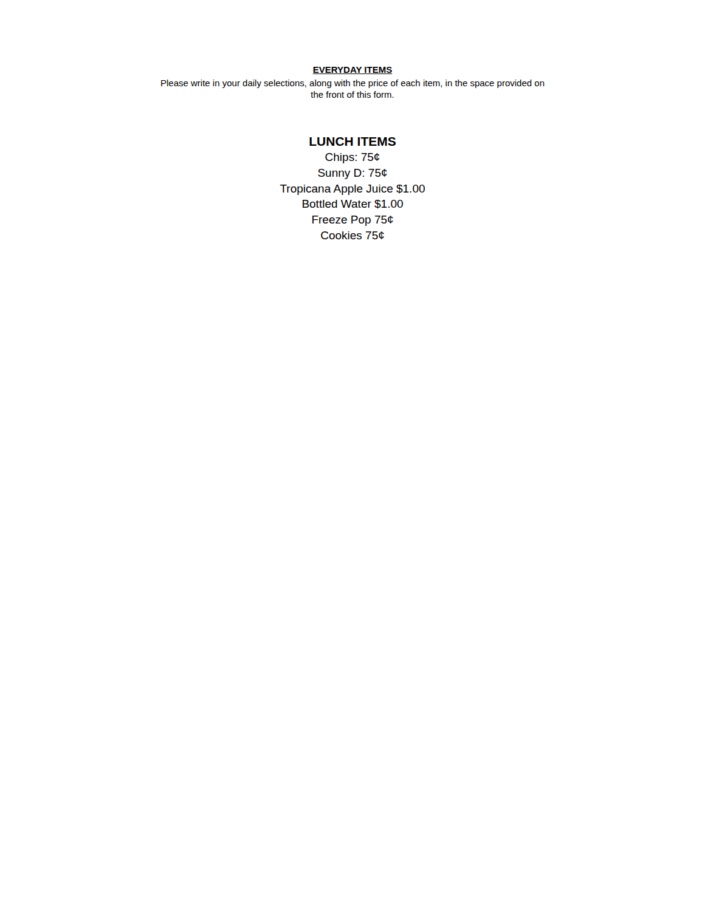EVERYDAY ITEMS
Please write in your daily selections, along with the price of each item, in the space provided on the front of this form.
LUNCH ITEMS
Chips: 75¢
Sunny D: 75¢
Tropicana Apple Juice $1.00
Bottled Water $1.00
Freeze Pop 75¢
Cookies 75¢